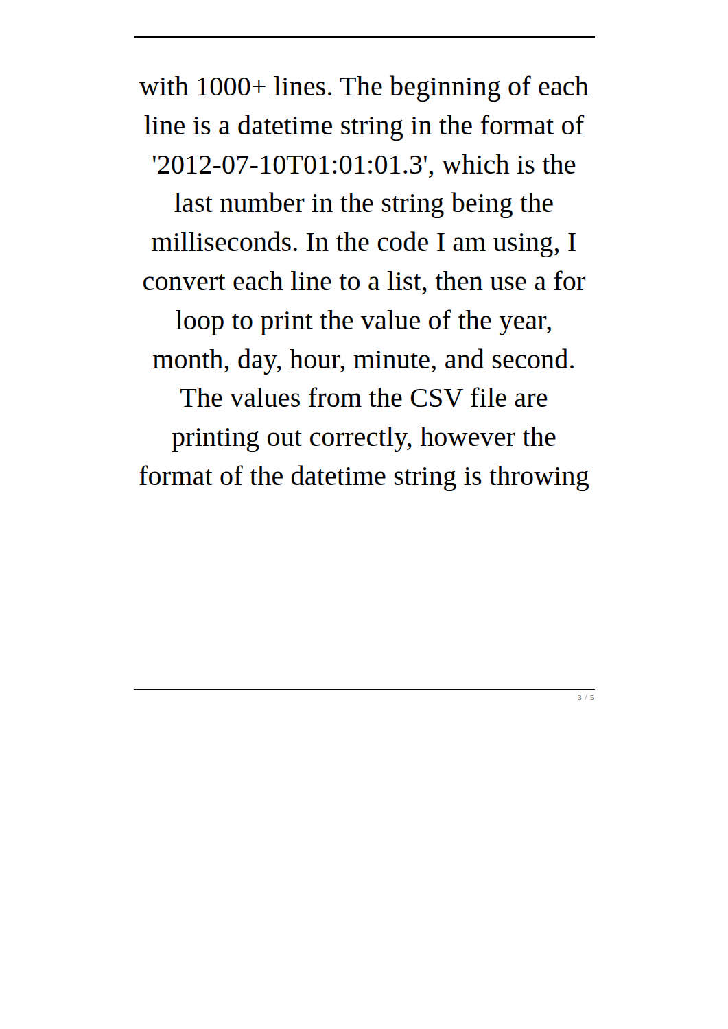with 1000+ lines. The beginning of each line is a datetime string in the format of '2012-07-10T01:01:01.3', which is the last number in the string being the milliseconds. In the code I am using, I convert each line to a list, then use a for loop to print the value of the year, month, day, hour, minute, and second. The values from the CSV file are printing out correctly, however the format of the datetime string is throwing
3 / 5